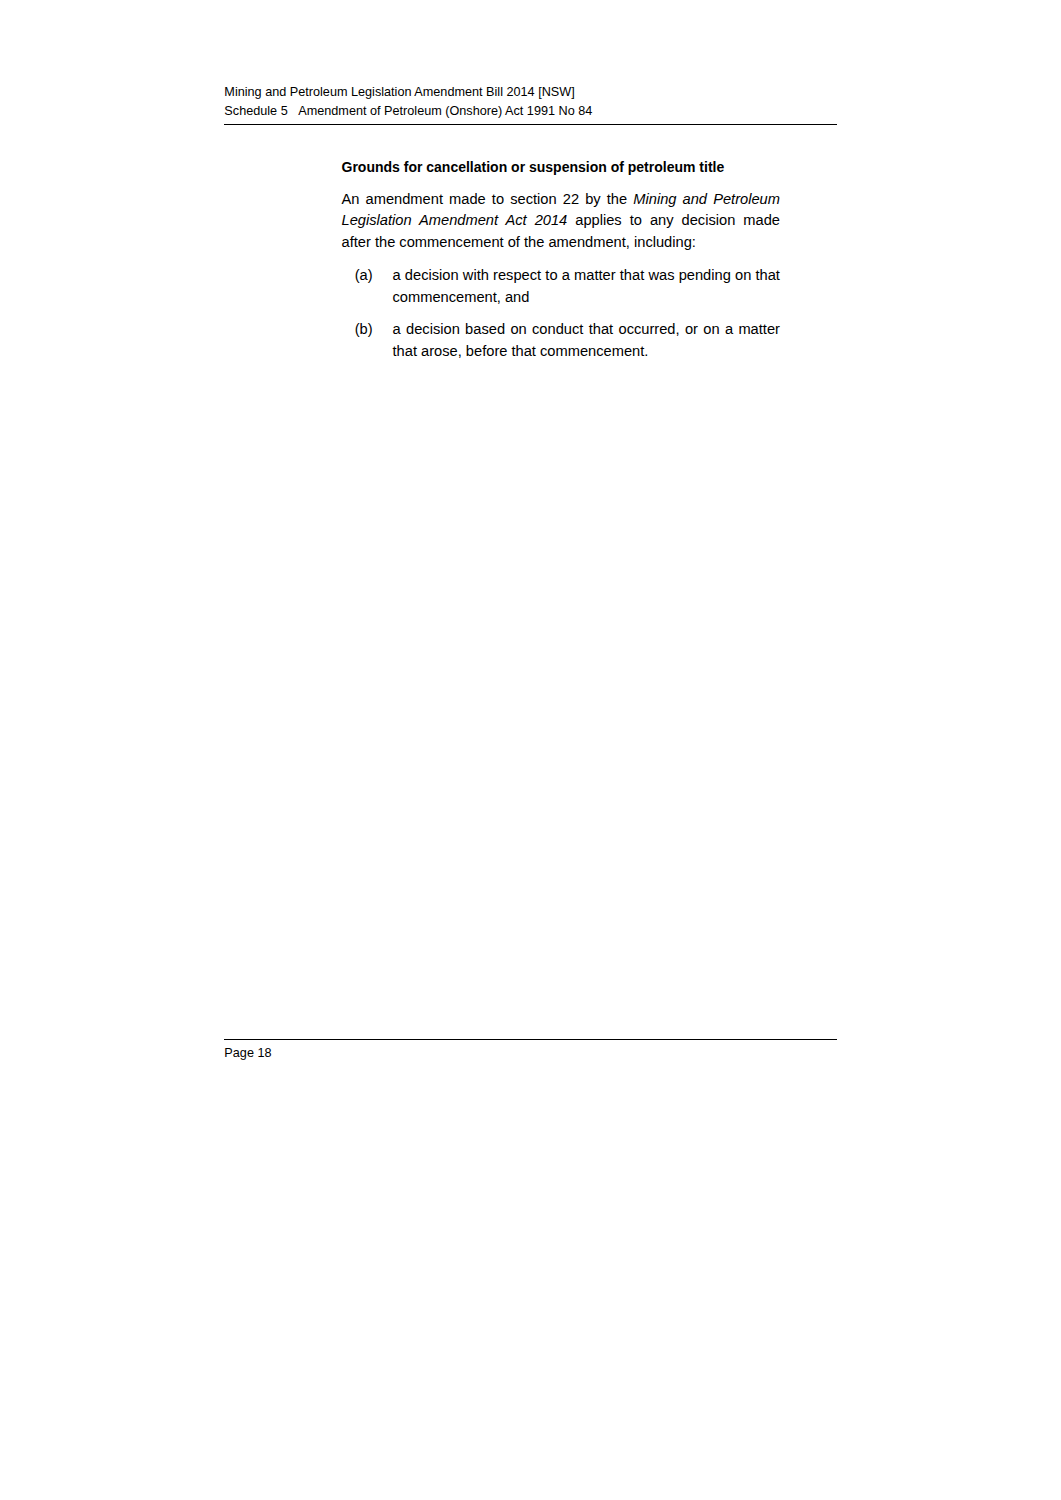Mining and Petroleum Legislation Amendment Bill 2014 [NSW] Schedule 5 Amendment of Petroleum (Onshore) Act 1991 No 84
Grounds for cancellation or suspension of petroleum title
An amendment made to section 22 by the Mining and Petroleum Legislation Amendment Act 2014 applies to any decision made after the commencement of the amendment, including:
(a) a decision with respect to a matter that was pending on that commencement, and
(b) a decision based on conduct that occurred, or on a matter that arose, before that commencement.
Page 18